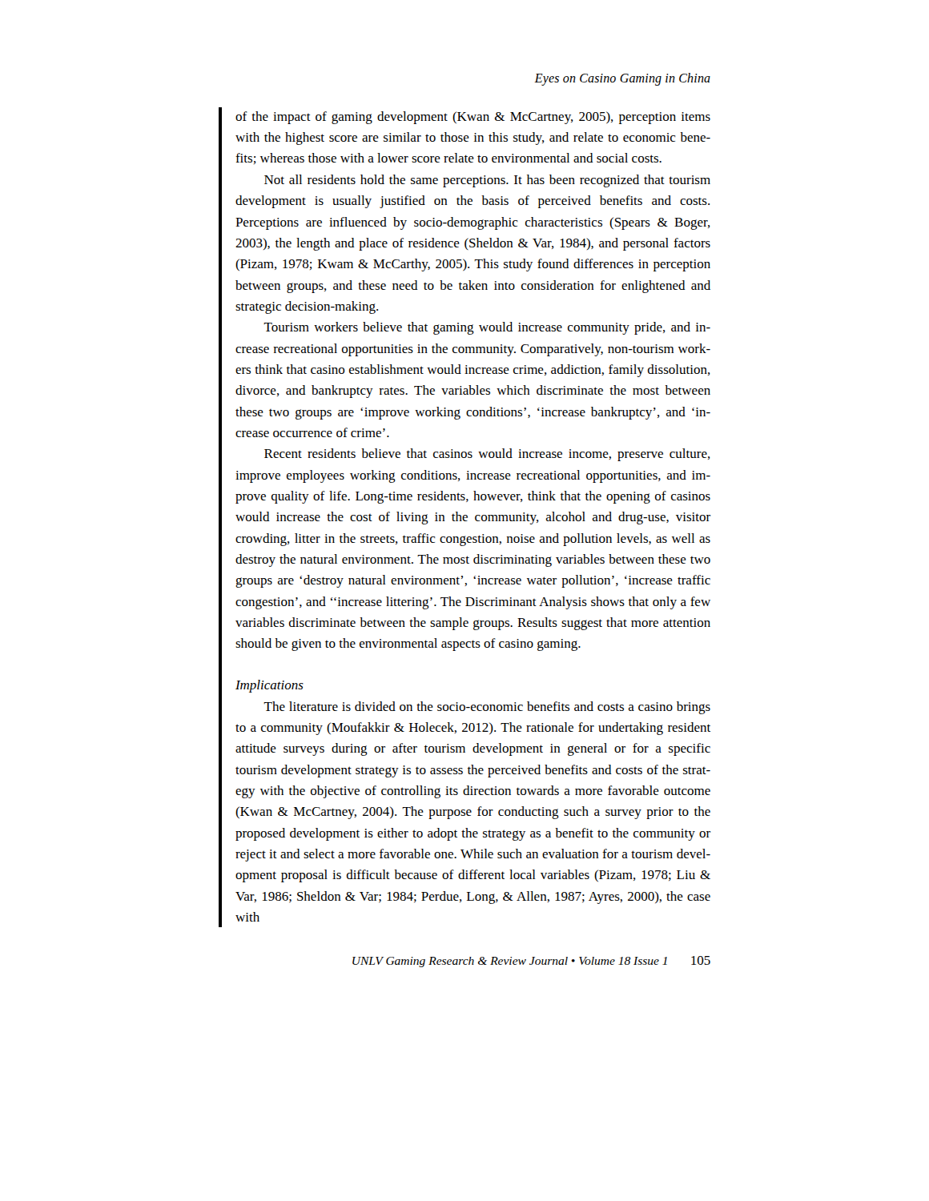Eyes on Casino Gaming in China
of the impact of gaming development (Kwan & McCartney, 2005), perception items with the highest score are similar to those in this study, and relate to economic benefits; whereas those with a lower score relate to environmental and social costs.
Not all residents hold the same perceptions. It has been recognized that tourism development is usually justified on the basis of perceived benefits and costs. Perceptions are influenced by socio-demographic characteristics (Spears & Boger, 2003), the length and place of residence (Sheldon & Var, 1984), and personal factors (Pizam, 1978; Kwam & McCarthy, 2005). This study found differences in perception between groups, and these need to be taken into consideration for enlightened and strategic decision-making.
Tourism workers believe that gaming would increase community pride, and increase recreational opportunities in the community. Comparatively, non-tourism workers think that casino establishment would increase crime, addiction, family dissolution, divorce, and bankruptcy rates. The variables which discriminate the most between these two groups are ‘improve working conditions’, ‘increase bankruptcy’, and ‘increase occurrence of crime’.
Recent residents believe that casinos would increase income, preserve culture, improve employees working conditions, increase recreational opportunities, and improve quality of life. Long-time residents, however, think that the opening of casinos would increase the cost of living in the community, alcohol and drug-use, visitor crowding, litter in the streets, traffic congestion, noise and pollution levels, as well as destroy the natural environment. The most discriminating variables between these two groups are ‘destroy natural environment’, ‘increase water pollution’, ‘increase traffic congestion’, and ‘‘increase littering’. The Discriminant Analysis shows that only a few variables discriminate between the sample groups. Results suggest that more attention should be given to the environmental aspects of casino gaming.
Implications
The literature is divided on the socio-economic benefits and costs a casino brings to a community (Moufakkir & Holecek, 2012). The rationale for undertaking resident attitude surveys during or after tourism development in general or for a specific tourism development strategy is to assess the perceived benefits and costs of the strategy with the objective of controlling its direction towards a more favorable outcome (Kwan & McCartney, 2004). The purpose for conducting such a survey prior to the proposed development is either to adopt the strategy as a benefit to the community or reject it and select a more favorable one. While such an evaluation for a tourism development proposal is difficult because of different local variables (Pizam, 1978; Liu & Var, 1986; Sheldon & Var; 1984; Perdue, Long, & Allen, 1987; Ayres, 2000), the case with
UNLV Gaming Research & Review Journal • Volume 18 Issue 1 105